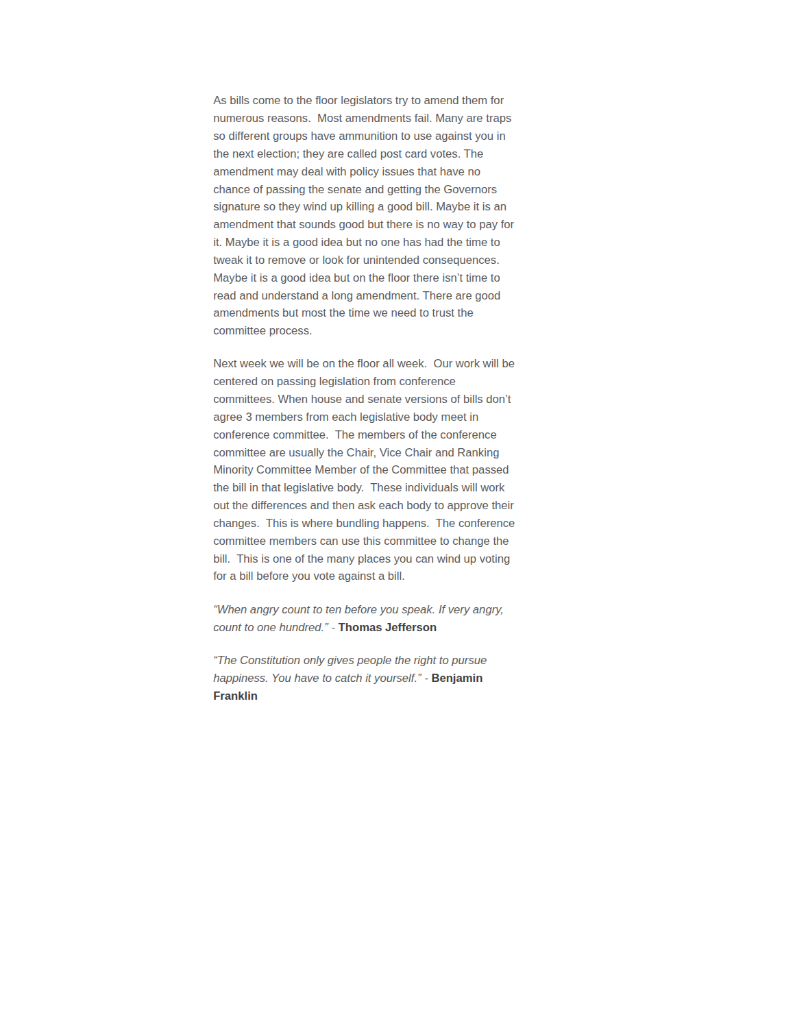As bills come to the floor legislators try to amend them for numerous reasons. Most amendments fail. Many are traps so different groups have ammunition to use against you in the next election; they are called post card votes. The amendment may deal with policy issues that have no chance of passing the senate and getting the Governors signature so they wind up killing a good bill. Maybe it is an amendment that sounds good but there is no way to pay for it. Maybe it is a good idea but no one has had the time to tweak it to remove or look for unintended consequences. Maybe it is a good idea but on the floor there isn’t time to read and understand a long amendment. There are good amendments but most the time we need to trust the committee process.
Next week we will be on the floor all week. Our work will be centered on passing legislation from conference committees. When house and senate versions of bills don’t agree 3 members from each legislative body meet in conference committee. The members of the conference committee are usually the Chair, Vice Chair and Ranking Minority Committee Member of the Committee that passed the bill in that legislative body. These individuals will work out the differences and then ask each body to approve their changes. This is where bundling happens. The conference committee members can use this committee to change the bill. This is one of the many places you can wind up voting for a bill before you vote against a bill.
“When angry count to ten before you speak. If very angry, count to one hundred.” - Thomas Jefferson
“The Constitution only gives people the right to pursue happiness. You have to catch it yourself.” - Benjamin Franklin